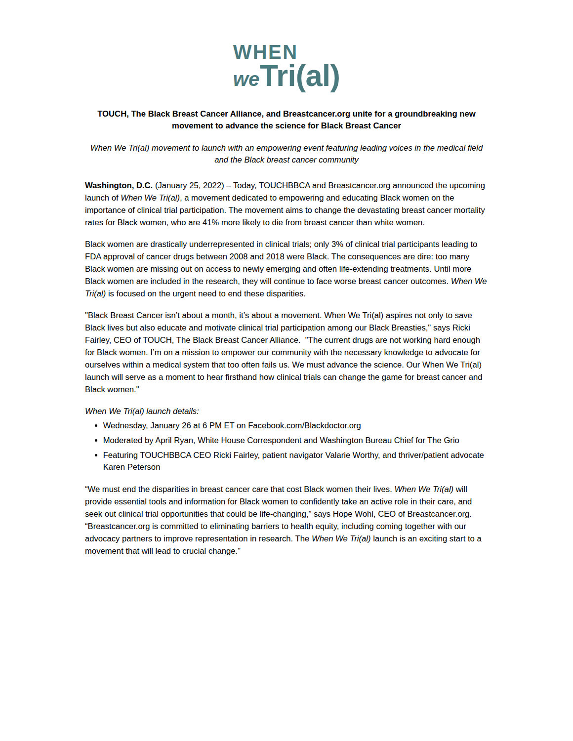WHEN we Tri(al)
TOUCH, The Black Breast Cancer Alliance, and Breastcancer.org unite for a groundbreaking new movement to advance the science for Black Breast Cancer
When We Tri(al) movement to launch with an empowering event featuring leading voices in the medical field and the Black breast cancer community
Washington, D.C. (January 25, 2022) – Today, TOUCHBBCA and Breastcancer.org announced the upcoming launch of When We Tri(al), a movement dedicated to empowering and educating Black women on the importance of clinical trial participation. The movement aims to change the devastating breast cancer mortality rates for Black women, who are 41% more likely to die from breast cancer than white women.
Black women are drastically underrepresented in clinical trials; only 3% of clinical trial participants leading to FDA approval of cancer drugs between 2008 and 2018 were Black. The consequences are dire: too many Black women are missing out on access to newly emerging and often life-extending treatments. Until more Black women are included in the research, they will continue to face worse breast cancer outcomes. When We Tri(al) is focused on the urgent need to end these disparities.
"Black Breast Cancer isn’t about a month, it’s about a movement. When We Tri(al) aspires not only to save Black lives but also educate and motivate clinical trial participation among our Black Breasties," says Ricki Fairley, CEO of TOUCH, The Black Breast Cancer Alliance. "The current drugs are not working hard enough for Black women. I’m on a mission to empower our community with the necessary knowledge to advocate for ourselves within a medical system that too often fails us. We must advance the science. Our When We Tri(al) launch will serve as a moment to hear firsthand how clinical trials can change the game for breast cancer and Black women."
When We Tri(al) launch details:
Wednesday, January 26 at 6 PM ET on Facebook.com/Blackdoctor.org
Moderated by April Ryan, White House Correspondent and Washington Bureau Chief for The Grio
Featuring TOUCHBBCA CEO Ricki Fairley, patient navigator Valarie Worthy, and thriver/patient advocate Karen Peterson
“We must end the disparities in breast cancer care that cost Black women their lives. When We Tri(al) will provide essential tools and information for Black women to confidently take an active role in their care, and seek out clinical trial opportunities that could be life-changing,” says Hope Wohl, CEO of Breastcancer.org. “Breastcancer.org is committed to eliminating barriers to health equity, including coming together with our advocacy partners to improve representation in research. The When We Tri(al) launch is an exciting start to a movement that will lead to crucial change.”